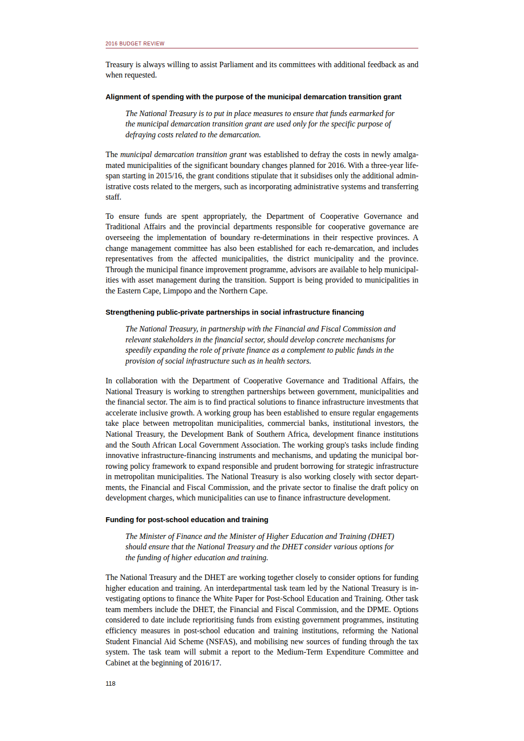2016 Budget Review
Treasury is always willing to assist Parliament and its committees with additional feedback as and when requested.
Alignment of spending with the purpose of the municipal demarcation transition grant
The National Treasury is to put in place measures to ensure that funds earmarked for the municipal demarcation transition grant are used only for the specific purpose of defraying costs related to the demarcation.
The municipal demarcation transition grant was established to defray the costs in newly amalgamated municipalities of the significant boundary changes planned for 2016. With a three-year lifespan starting in 2015/16, the grant conditions stipulate that it subsidises only the additional administrative costs related to the mergers, such as incorporating administrative systems and transferring staff.
To ensure funds are spent appropriately, the Department of Cooperative Governance and Traditional Affairs and the provincial departments responsible for cooperative governance are overseeing the implementation of boundary re-determinations in their respective provinces. A change management committee has also been established for each re-demarcation, and includes representatives from the affected municipalities, the district municipality and the province. Through the municipal finance improvement programme, advisors are available to help municipalities with asset management during the transition. Support is being provided to municipalities in the Eastern Cape, Limpopo and the Northern Cape.
Strengthening public-private partnerships in social infrastructure financing
The National Treasury, in partnership with the Financial and Fiscal Commission and relevant stakeholders in the financial sector, should develop concrete mechanisms for speedily expanding the role of private finance as a complement to public funds in the provision of social infrastructure such as in health sectors.
In collaboration with the Department of Cooperative Governance and Traditional Affairs, the National Treasury is working to strengthen partnerships between government, municipalities and the financial sector. The aim is to find practical solutions to finance infrastructure investments that accelerate inclusive growth. A working group has been established to ensure regular engagements take place between metropolitan municipalities, commercial banks, institutional investors, the National Treasury, the Development Bank of Southern Africa, development finance institutions and the South African Local Government Association. The working group's tasks include finding innovative infrastructure-financing instruments and mechanisms, and updating the municipal borrowing policy framework to expand responsible and prudent borrowing for strategic infrastructure in metropolitan municipalities. The National Treasury is also working closely with sector departments, the Financial and Fiscal Commission, and the private sector to finalise the draft policy on development charges, which municipalities can use to finance infrastructure development.
Funding for post-school education and training
The Minister of Finance and the Minister of Higher Education and Training (DHET) should ensure that the National Treasury and the DHET consider various options for the funding of higher education and training.
The National Treasury and the DHET are working together closely to consider options for funding higher education and training. An interdepartmental task team led by the National Treasury is investigating options to finance the White Paper for Post-School Education and Training. Other task team members include the DHET, the Financial and Fiscal Commission, and the DPME. Options considered to date include reprioritising funds from existing government programmes, instituting efficiency measures in post-school education and training institutions, reforming the National Student Financial Aid Scheme (NSFAS), and mobilising new sources of funding through the tax system. The task team will submit a report to the Medium-Term Expenditure Committee and Cabinet at the beginning of 2016/17.
118